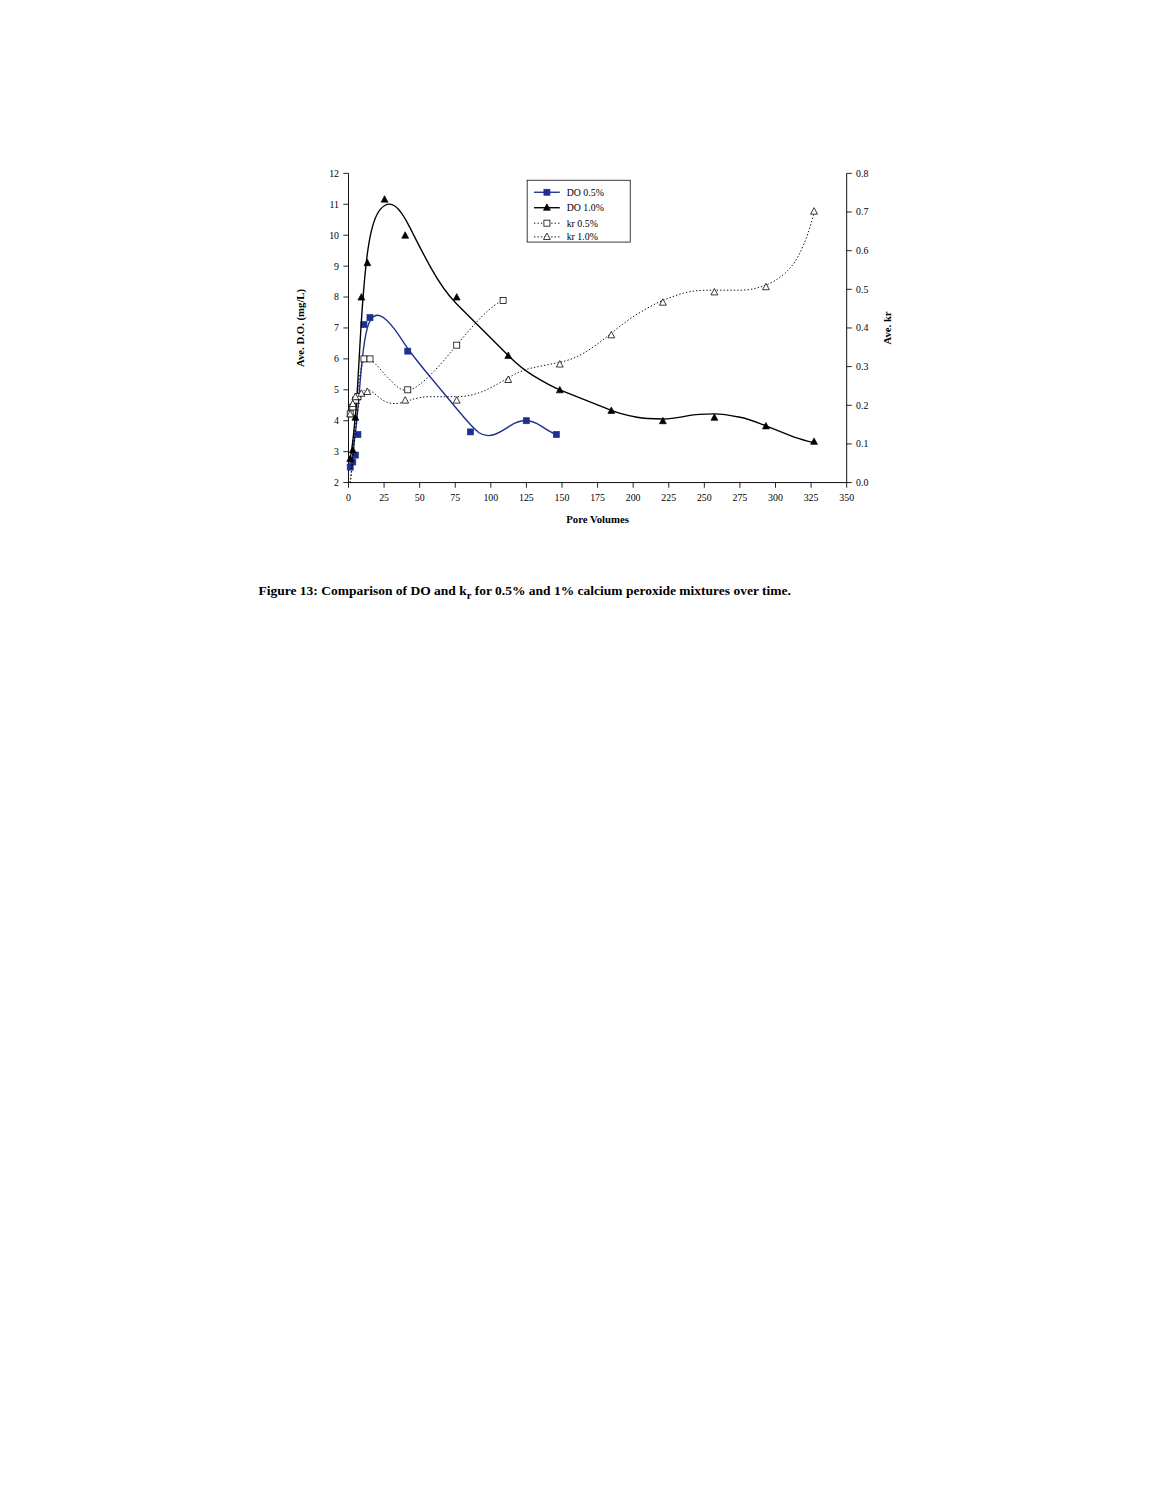2 3 4 5 6 7 8 9 10 11 12 0.0 0.1 0.2 0.3 0.4 0.5 0.6 0.7 0.8 0 25 50 75 100 125 150 175 200 225 250 275 300 325 350 Pore Volumes Ave. D.O. (mg/L) Ave. kr DO 0.5% DO 1.0% kr 0.5% kr 1.0%
Figure 13: Comparison of DO and kr for 0.5% and 1% calcium peroxide mixtures over time.